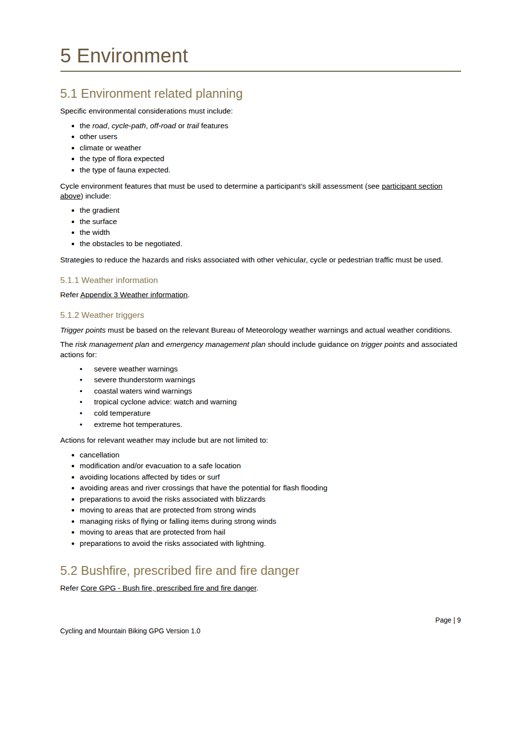5 Environment
5.1 Environment related planning
Specific environmental considerations must include:
the road, cycle-path, off-road or trail features
other users
climate or weather
the type of flora expected
the type of fauna expected.
Cycle environment features that must be used to determine a participant’s skill assessment (see participant section above) include:
the gradient
the surface
the width
the obstacles to be negotiated.
Strategies to reduce the hazards and risks associated with other vehicular, cycle or pedestrian traffic must be used.
5.1.1 Weather information
Refer Appendix 3 Weather information.
5.1.2 Weather triggers
Trigger points must be based on the relevant Bureau of Meteorology weather warnings and actual weather conditions.
The risk management plan and emergency management plan should include guidance on trigger points and associated actions for:
severe weather warnings
severe thunderstorm warnings
coastal waters wind warnings
tropical cyclone advice: watch and warning
cold temperature
extreme hot temperatures.
Actions for relevant weather may include but are not limited to:
cancellation
modification and/or evacuation to a safe location
avoiding locations affected by tides or surf
avoiding areas and river crossings that have the potential for flash flooding
preparations to avoid the risks associated with blizzards
moving to areas that are protected from strong winds
managing risks of flying or falling items during strong winds
moving to areas that are protected from hail
preparations to avoid the risks associated with lightning.
5.2 Bushfire, prescribed fire and fire danger
Refer Core GPG - Bush fire, prescribed fire and fire danger.
Page | 9
Cycling and Mountain Biking GPG Version 1.0